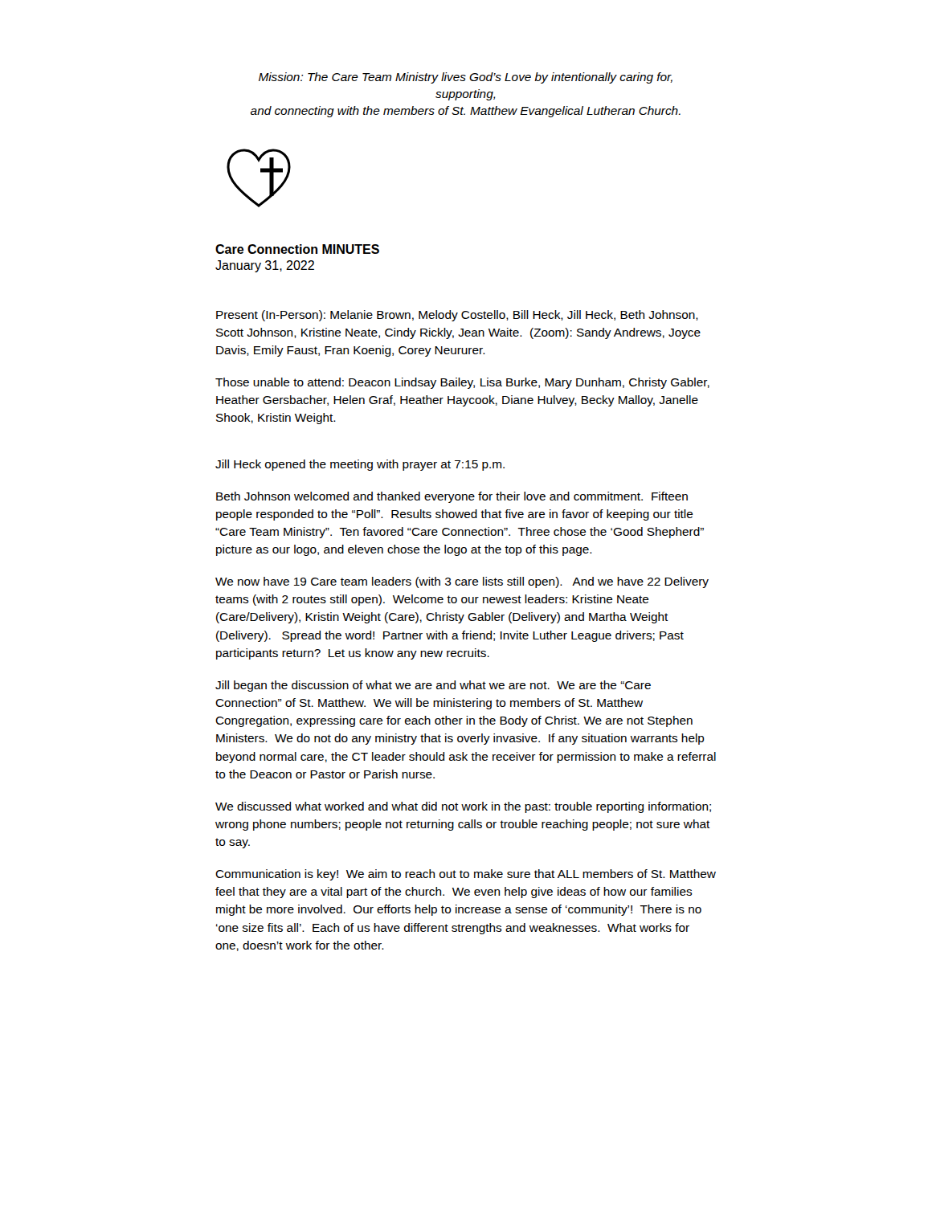Mission: The Care Team Ministry lives God’s Love by intentionally caring for, supporting,
and connecting with the members of St. Matthew Evangelical Lutheran Church.
Care Connection MINUTES
January 31, 2022
Present (In-Person): Melanie Brown, Melody Costello, Bill Heck, Jill Heck, Beth Johnson, Scott Johnson, Kristine Neate, Cindy Rickly, Jean Waite. (Zoom): Sandy Andrews, Joyce Davis, Emily Faust, Fran Koenig, Corey Neururer.
Those unable to attend: Deacon Lindsay Bailey, Lisa Burke, Mary Dunham, Christy Gabler, Heather Gersbacher, Helen Graf, Heather Haycook, Diane Hulvey, Becky Malloy, Janelle Shook, Kristin Weight.
Jill Heck opened the meeting with prayer at 7:15 p.m.
Beth Johnson welcomed and thanked everyone for their love and commitment. Fifteen people responded to the “Poll”. Results showed that five are in favor of keeping our title “Care Team Ministry”. Ten favored “Care Connection”. Three chose the ‘Good Shepherd” picture as our logo, and eleven chose the logo at the top of this page.
We now have 19 Care team leaders (with 3 care lists still open). And we have 22 Delivery teams (with 2 routes still open). Welcome to our newest leaders: Kristine Neate (Care/Delivery), Kristin Weight (Care), Christy Gabler (Delivery) and Martha Weight (Delivery). Spread the word! Partner with a friend; Invite Luther League drivers; Past participants return? Let us know any new recruits.
Jill began the discussion of what we are and what we are not. We are the “Care Connection” of St. Matthew. We will be ministering to members of St. Matthew Congregation, expressing care for each other in the Body of Christ. We are not Stephen Ministers. We do not do any ministry that is overly invasive. If any situation warrants help beyond normal care, the CT leader should ask the receiver for permission to make a referral to the Deacon or Pastor or Parish nurse.
We discussed what worked and what did not work in the past: trouble reporting information; wrong phone numbers; people not returning calls or trouble reaching people; not sure what to say.
Communication is key! We aim to reach out to make sure that ALL members of St. Matthew feel that they are a vital part of the church. We even help give ideas of how our families might be more involved. Our efforts help to increase a sense of ‘community’! There is no ‘one size fits all’. Each of us have different strengths and weaknesses. What works for one, doesn’t work for the other.